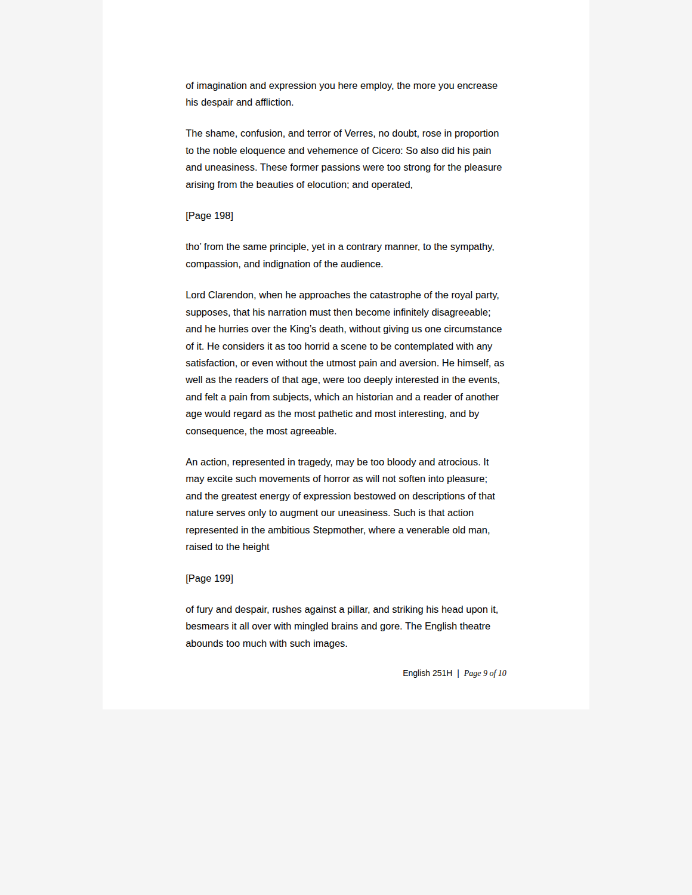of imagination and expression you here employ, the more you encrease his despair and affliction.
The shame, confusion, and terror of Verres, no doubt, rose in proportion to the noble eloquence and vehemence of Cicero: So also did his pain and uneasiness. These former passions were too strong for the pleasure arising from the beauties of elocution; and operated,
[Page 198]
tho’ from the same principle, yet in a contrary manner, to the sympathy, compassion, and indignation of the audience.
Lord Clarendon, when he approaches the catastrophe of the royal party, supposes, that his narration must then become infinitely disagreeable; and he hurries over the King’s death, without giving us one circumstance of it. He considers it as too horrid a scene to be contemplated with any satisfaction, or even without the utmost pain and aversion. He himself, as well as the readers of that age, were too deeply interested in the events, and felt a pain from subjects, which an historian and a reader of another age would regard as the most pathetic and most interesting, and by consequence, the most agreeable.
An action, represented in tragedy, may be too bloody and atrocious. It may excite such movements of horror as will not soften into pleasure; and the greatest energy of expression bestowed on descriptions of that nature serves only to augment our uneasiness. Such is that action represented in the ambitious Stepmother, where a venerable old man, raised to the height
[Page 199]
of fury and despair, rushes against a pillar, and striking his head upon it, besmears it all over with mingled brains and gore. The English theatre abounds too much with such images.
English 251H | Page 9 of 10